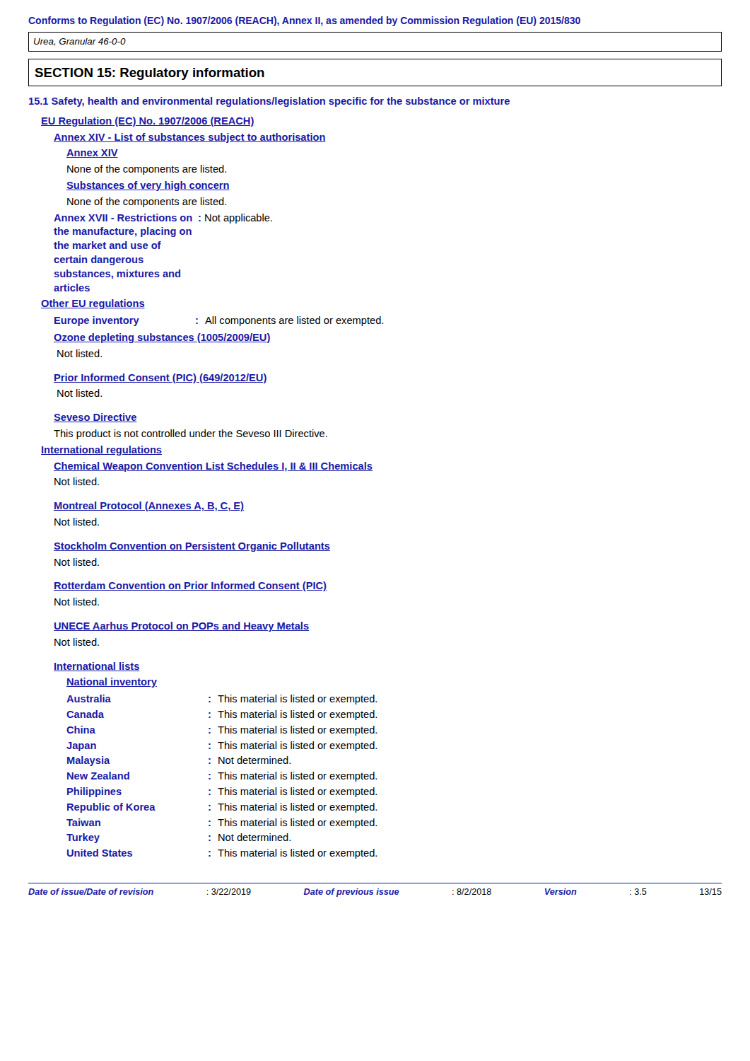Conforms to Regulation (EC) No. 1907/2006 (REACH), Annex II, as amended by Commission Regulation (EU) 2015/830
Urea, Granular 46-0-0
SECTION 15: Regulatory information
15.1 Safety, health and environmental regulations/legislation specific for the substance or mixture
EU Regulation (EC) No. 1907/2006 (REACH)
Annex XIV - List of substances subject to authorisation
Annex XIV
None of the components are listed.
Substances of very high concern
None of the components are listed.
Annex XVII - Restrictions on the manufacture, placing on the market and use of certain dangerous substances, mixtures and articles : Not applicable.
Other EU regulations
| Europe inventory | : | All components are listed or exempted. |
Ozone depleting substances (1005/2009/EU)
Not listed.
Prior Informed Consent (PIC) (649/2012/EU)
Not listed.
Seveso Directive
This product is not controlled under the Seveso III Directive.
International regulations
Chemical Weapon Convention List Schedules I, II & III Chemicals
Not listed.
Montreal Protocol (Annexes A, B, C, E)
Not listed.
Stockholm Convention on Persistent Organic Pollutants
Not listed.
Rotterdam Convention on Prior Informed Consent (PIC)
Not listed.
UNECE Aarhus Protocol on POPs and Heavy Metals
Not listed.
International lists
National inventory
| Australia | : | This material is listed or exempted. |
| Canada | : | This material is listed or exempted. |
| China | : | This material is listed or exempted. |
| Japan | : | This material is listed or exempted. |
| Malaysia | : | Not determined. |
| New Zealand | : | This material is listed or exempted. |
| Philippines | : | This material is listed or exempted. |
| Republic of Korea | : | This material is listed or exempted. |
| Taiwan | : | This material is listed or exempted. |
| Turkey | : | Not determined. |
| United States | : | This material is listed or exempted. |
Date of issue/Date of revision : 3/22/2019 Date of previous issue : 8/2/2018 Version : 3.5 13/15